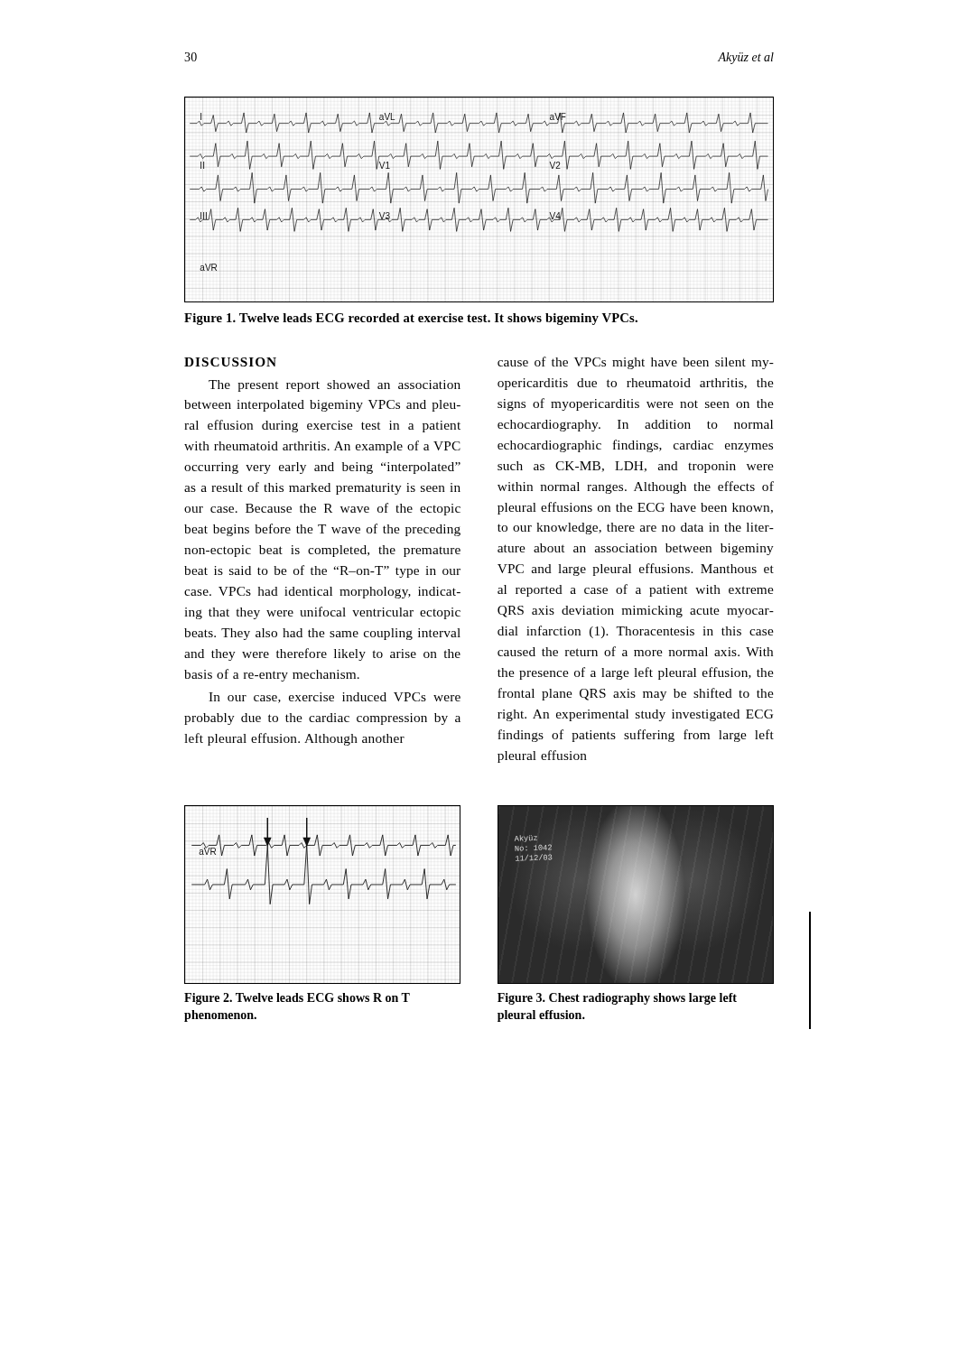30 Akyüz et al
I II III aVR aVL aVF V1 V2 V3 V4
Figure 1. Twelve leads ECG recorded at exercise test. It shows bigeminy VPCs.
Discussion
The present report showed an association between interpolated bigeminy VPCs and pleural effusion during exercise test in a patient with rheumatoid arthritis. An example of a VPC occurring very early and being “interpolated” as a result of this marked prematurity is seen in our case. Because the R wave of the ectopic beat begins before the T wave of the preceding non-ectopic beat is completed, the premature beat is said to be of the “R–on-T” type in our case. VPCs had identical morphology, indicating that they were unifocal ventricular ectopic beats. They also had the same coupling interval and they were therefore likely to arise on the basis of a re-entry mechanism.
In our case, exercise induced VPCs were probably due to the cardiac compression by a left pleural effusion. Although another
cause of the VPCs might have been silent myopericarditis due to rheumatoid arthritis, the signs of myopericarditis were not seen on the echocardiography. In addition to normal echocardiographic findings, cardiac enzymes such as CK-MB, LDH, and troponin were within normal ranges. Although the effects of pleural effusions on the ECG have been known, to our knowledge, there are no data in the literature about an association between bigeminy VPC and large pleural effusions. Manthous et al reported a case of a patient with extreme QRS axis deviation mimicking acute myocardial infarction (1). Thoracentesis in this case caused the return of a more normal axis. With the presence of a large left pleural effusion, the frontal plane QRS axis may be shifted to the right. An experimental study investigated ECG findings of patients suffering from large left pleural effusion
aVR
Figure 2. Twelve leads ECG shows R on T phenomenon.
Akyüz
No: 1042
11/12/03
Figure 3. Chest radiography shows large left pleural effusion.